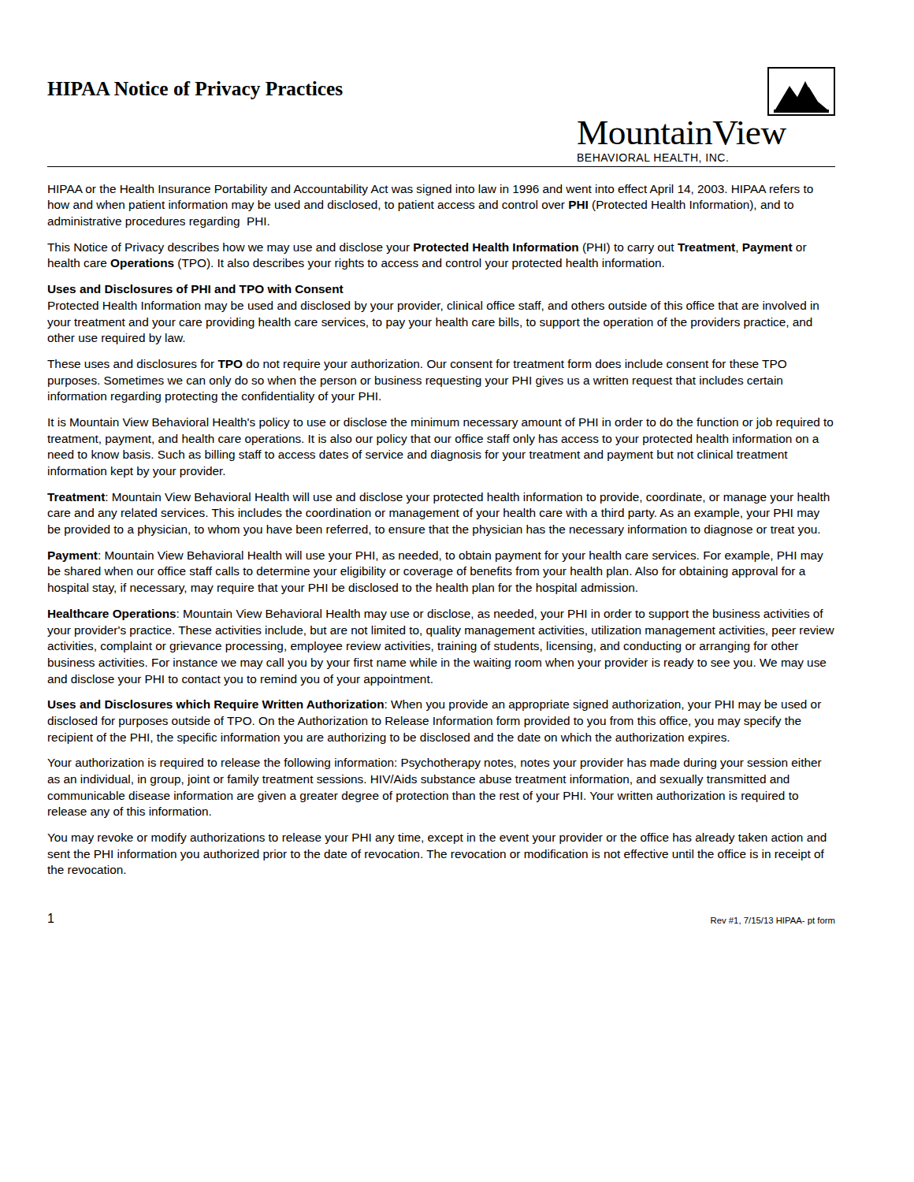MountainView BEHAVIORAL HEALTH, INC.
HIPAA Notice of Privacy Practices
HIPAA or the Health Insurance Portability and Accountability Act was signed into law in 1996 and went into effect April 14, 2003. HIPAA refers to how and when patient information may be used and disclosed, to patient access and control over PHI (Protected Health Information), and to administrative procedures regarding PHI.
This Notice of Privacy describes how we may use and disclose your Protected Health Information (PHI) to carry out Treatment, Payment or health care Operations (TPO). It also describes your rights to access and control your protected health information.
Uses and Disclosures of PHI and TPO with Consent
Protected Health Information may be used and disclosed by your provider, clinical office staff, and others outside of this office that are involved in your treatment and your care providing health care services, to pay your health care bills, to support the operation of the providers practice, and other use required by law.
These uses and disclosures for TPO do not require your authorization. Our consent for treatment form does include consent for these TPO purposes. Sometimes we can only do so when the person or business requesting your PHI gives us a written request that includes certain information regarding protecting the confidentiality of your PHI.
It is Mountain View Behavioral Health's policy to use or disclose the minimum necessary amount of PHI in order to do the function or job required to treatment, payment, and health care operations. It is also our policy that our office staff only has access to your protected health information on a need to know basis. Such as billing staff to access dates of service and diagnosis for your treatment and payment but not clinical treatment information kept by your provider.
Treatment: Mountain View Behavioral Health will use and disclose your protected health information to provide, coordinate, or manage your health care and any related services. This includes the coordination or management of your health care with a third party. As an example, your PHI may be provided to a physician, to whom you have been referred, to ensure that the physician has the necessary information to diagnose or treat you.
Payment: Mountain View Behavioral Health will use your PHI, as needed, to obtain payment for your health care services. For example, PHI may be shared when our office staff calls to determine your eligibility or coverage of benefits from your health plan. Also for obtaining approval for a hospital stay, if necessary, may require that your PHI be disclosed to the health plan for the hospital admission.
Healthcare Operations: Mountain View Behavioral Health may use or disclose, as needed, your PHI in order to support the business activities of your provider's practice. These activities include, but are not limited to, quality management activities, utilization management activities, peer review activities, complaint or grievance processing, employee review activities, training of students, licensing, and conducting or arranging for other business activities. For instance we may call you by your first name while in the waiting room when your provider is ready to see you. We may use and disclose your PHI to contact you to remind you of your appointment.
Uses and Disclosures which Require Written Authorization: When you provide an appropriate signed authorization, your PHI may be used or disclosed for purposes outside of TPO. On the Authorization to Release Information form provided to you from this office, you may specify the recipient of the PHI, the specific information you are authorizing to be disclosed and the date on which the authorization expires.
Your authorization is required to release the following information: Psychotherapy notes, notes your provider has made during your session either as an individual, in group, joint or family treatment sessions. HIV/Aids substance abuse treatment information, and sexually transmitted and communicable disease information are given a greater degree of protection than the rest of your PHI. Your written authorization is required to release any of this information.
You may revoke or modify authorizations to release your PHI any time, except in the event your provider or the office has already taken action and sent the PHI information you authorized prior to the date of revocation. The revocation or modification is not effective until the office is in receipt of the revocation.
1 Rev #1, 7/15/13 HIPAA- pt form